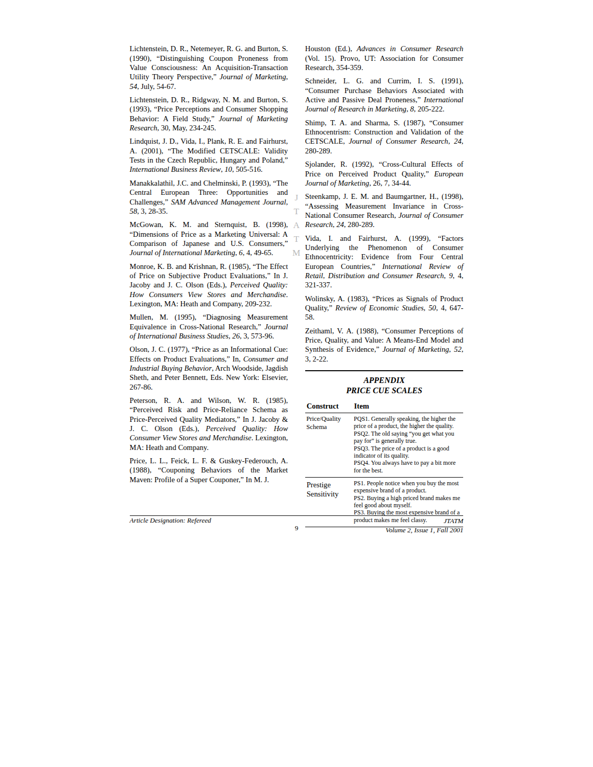J
T
A
T
M
Lichtenstein, D. R., Netemeyer, R. G. and Burton, S. (1990), “Distinguishing Coupon Proneness from Value Consciousness: An Acquisition-Transaction Utility Theory Perspective,” Journal of Marketing, 54, July, 54-67.
Lichtenstein, D. R., Ridgway, N. M. and Burton, S. (1993), “Price Perceptions and Consumer Shopping Behavior: A Field Study,” Journal of Marketing Research, 30, May, 234-245.
Lindquist, J. D., Vida, I., Plank, R. E. and Fairhurst, A. (2001), “The Modified CETSCALE: Validity Tests in the Czech Republic, Hungary and Poland,” International Business Review, 10, 505-516.
Manakkalathil, J.C. and Chelminski, P. (1993), “The Central European Three: Opportunities and Challenges,” SAM Advanced Management Journal, 58, 3, 28-35.
McGowan, K. M. and Sternquist, B. (1998), “Dimensions of Price as a Marketing Universal: A Comparison of Japanese and U.S. Consumers,” Journal of International Marketing, 6, 4, 49-65.
Monroe, K. B. and Krishnan, R. (1985), “The Effect of Price on Subjective Product Evaluations,” In J. Jacoby and J. C. Olson (Eds.), Perceived Quality: How Consumers View Stores and Merchandise. Lexington, MA: Heath and Company, 209-232.
Mullen, M. (1995), “Diagnosing Measurement Equivalence in Cross-National Research,” Journal of International Business Studies, 26, 3, 573-96.
Olson, J. C. (1977), “Price as an Informational Cue: Effects on Product Evaluations,” In, Consumer and Industrial Buying Behavior, Arch Woodside, Jagdish Sheth, and Peter Bennett, Eds. New York: Elsevier, 267-86.
Peterson, R. A. and Wilson, W. R. (1985), “Perceived Risk and Price-Reliance Schema as Price-Perceived Quality Mediators,” In J. Jacoby & J. C. Olson (Eds.), Perceived Quality: How Consumer View Stores and Merchandise. Lexington, MA: Heath and Company.
Price, L. L., Feick, L. F. & Guskey-Federouch, A. (1988), “Couponing Behaviors of the Market Maven: Profile of a Super Couponer,” In M. J.
Houston (Ed.), Advances in Consumer Research (Vol. 15). Provo, UT: Association for Consumer Research, 354-359.
Schneider, L. G. and Currim, I. S. (1991), “Consumer Purchase Behaviors Associated with Active and Passive Deal Proneness,” International Journal of Research in Marketing, 8, 205-222.
Shimp, T. A. and Sharma, S. (1987), “Consumer Ethnocentrism: Construction and Validation of the CETSCALE, Journal of Consumer Research, 24, 280-289.
Sjolander, R. (1992), “Cross-Cultural Effects of Price on Perceived Product Quality,” European Journal of Marketing, 26, 7, 34-44.
Steenkamp, J. E. M. and Baumgartner, H., (1998), “Assessing Measurement Invariance in Cross-National Consumer Research, Journal of Consumer Research, 24, 280-289.
Vida, I. and Fairhurst, A. (1999), “Factors Underlying the Phenomenon of Consumer Ethnocentricity: Evidence from Four Central European Countries,” International Review of Retail, Distribution and Consumer Research, 9, 4, 321-337.
Wolinsky, A. (1983), “Prices as Signals of Product Quality,” Review of Economic Studies, 50, 4, 647-58.
Zeithaml, V. A. (1988), “Consumer Perceptions of Price, Quality, and Value: A Means-End Model and Synthesis of Evidence,” Journal of Marketing, 52, 3, 2-22.
APPENDIX
PRICE CUE SCALES
| Construct | Item |
| --- | --- |
| Price/Quality Schema | PQS1. Generally speaking, the higher the price of a product, the higher the quality. PSQ2. The old saying “you get what you pay for” is generally true. PSQ3. The price of a product is a good indicator of its quality. PSQ4. You always have to pay a bit more for the best. |
| Prestige Sensitivity | PS1. People notice when you buy the most expensive brand of a product. PS2. Buying a high priced brand makes me feel good about myself. PS3. Buying the most expensive brand of a product makes me feel classy. |
9
Article Designation: Refereed
JTATM
Volume 2, Issue 1, Fall 2001